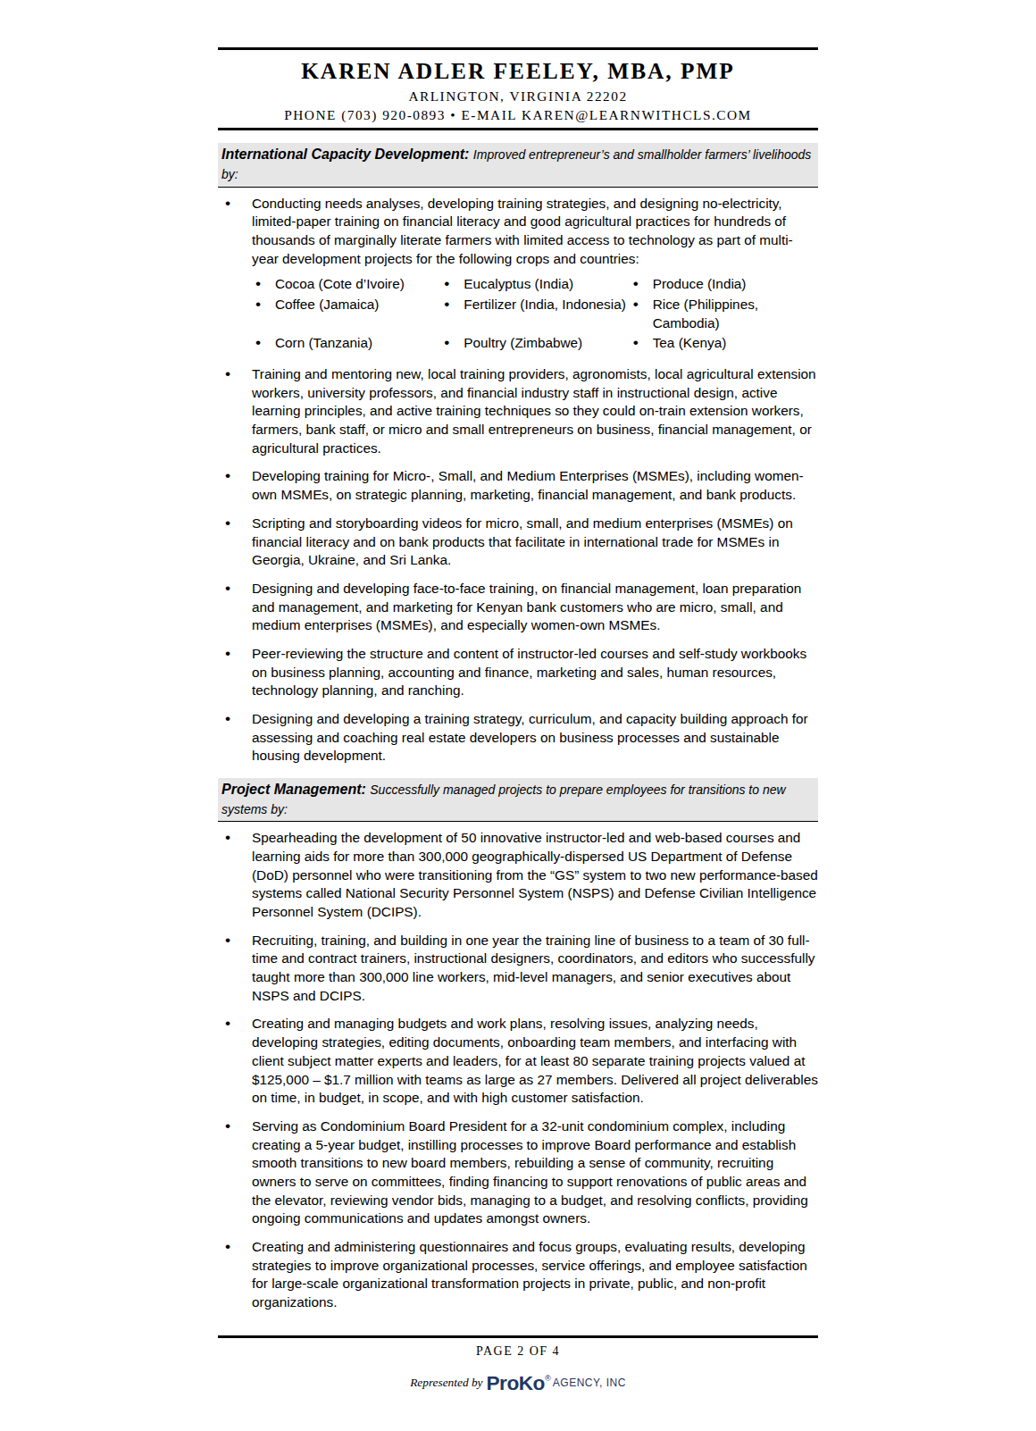KAREN ADLER FEELEY, MBA, PMP
ARLINGTON, VIRGINIA 22202
PHONE (703) 920-0893 • E-MAIL KAREN@LEARNWITHCLS.COM
International Capacity Development: Improved entrepreneur’s and smallholder farmers’ livelihoods by:
Conducting needs analyses, developing training strategies, and designing no-electricity, limited-paper training on financial literacy and good agricultural practices for hundreds of thousands of marginally literate farmers with limited access to technology as part of multi-year development projects for the following crops and countries:
| Cocoa (Cote d’Ivoire) | Eucalyptus (India) | Produce (India) |
| Coffee (Jamaica) | Fertilizer (India, Indonesia) | Rice (Philippines, Cambodia) |
| Corn (Tanzania) | Poultry (Zimbabwe) | Tea (Kenya) |
Training and mentoring new, local training providers, agronomists, local agricultural extension workers, university professors, and financial industry staff in instructional design, active learning principles, and active training techniques so they could on-train extension workers, farmers, bank staff, or micro and small entrepreneurs on business, financial management, or agricultural practices.
Developing training for Micro-, Small, and Medium Enterprises (MSMEs), including women-own MSMEs, on strategic planning, marketing, financial management, and bank products.
Scripting and storyboarding videos for micro, small, and medium enterprises (MSMEs) on financial literacy and on bank products that facilitate in international trade for MSMEs in Georgia, Ukraine, and Sri Lanka.
Designing and developing face-to-face training, on financial management, loan preparation and management, and marketing for Kenyan bank customers who are micro, small, and medium enterprises (MSMEs), and especially women-own MSMEs.
Peer-reviewing the structure and content of instructor-led courses and self-study workbooks on business planning, accounting and finance, marketing and sales, human resources, technology planning, and ranching.
Designing and developing a training strategy, curriculum, and capacity building approach for assessing and coaching real estate developers on business processes and sustainable housing development.
Project Management: Successfully managed projects to prepare employees for transitions to new systems by:
Spearheading the development of 50 innovative instructor-led and web-based courses and learning aids for more than 300,000 geographically-dispersed US Department of Defense (DoD) personnel who were transitioning from the “GS” system to two new performance-based systems called National Security Personnel System (NSPS) and Defense Civilian Intelligence Personnel System (DCIPS).
Recruiting, training, and building in one year the training line of business to a team of 30 full-time and contract trainers, instructional designers, coordinators, and editors who successfully taught more than 300,000 line workers, mid-level managers, and senior executives about NSPS and DCIPS.
Creating and managing budgets and work plans, resolving issues, analyzing needs, developing strategies, editing documents, onboarding team members, and interfacing with client subject matter experts and leaders, for at least 80 separate training projects valued at $125,000 – $1.7 million with teams as large as 27 members. Delivered all project deliverables on time, in budget, in scope, and with high customer satisfaction.
Serving as Condominium Board President for a 32-unit condominium complex, including creating a 5-year budget, instilling processes to improve Board performance and establish smooth transitions to new board members, rebuilding a sense of community, recruiting owners to serve on committees, finding financing to support renovations of public areas and the elevator, reviewing vendor bids, managing to a budget, and resolving conflicts, providing ongoing communications and updates amongst owners.
Creating and administering questionnaires and focus groups, evaluating results, developing strategies to improve organizational processes, service offerings, and employee satisfaction for large-scale organizational transformation projects in private, public, and non-profit organizations.
PAGE 2 OF 4
Represented by ProKo®AGENCY, INC